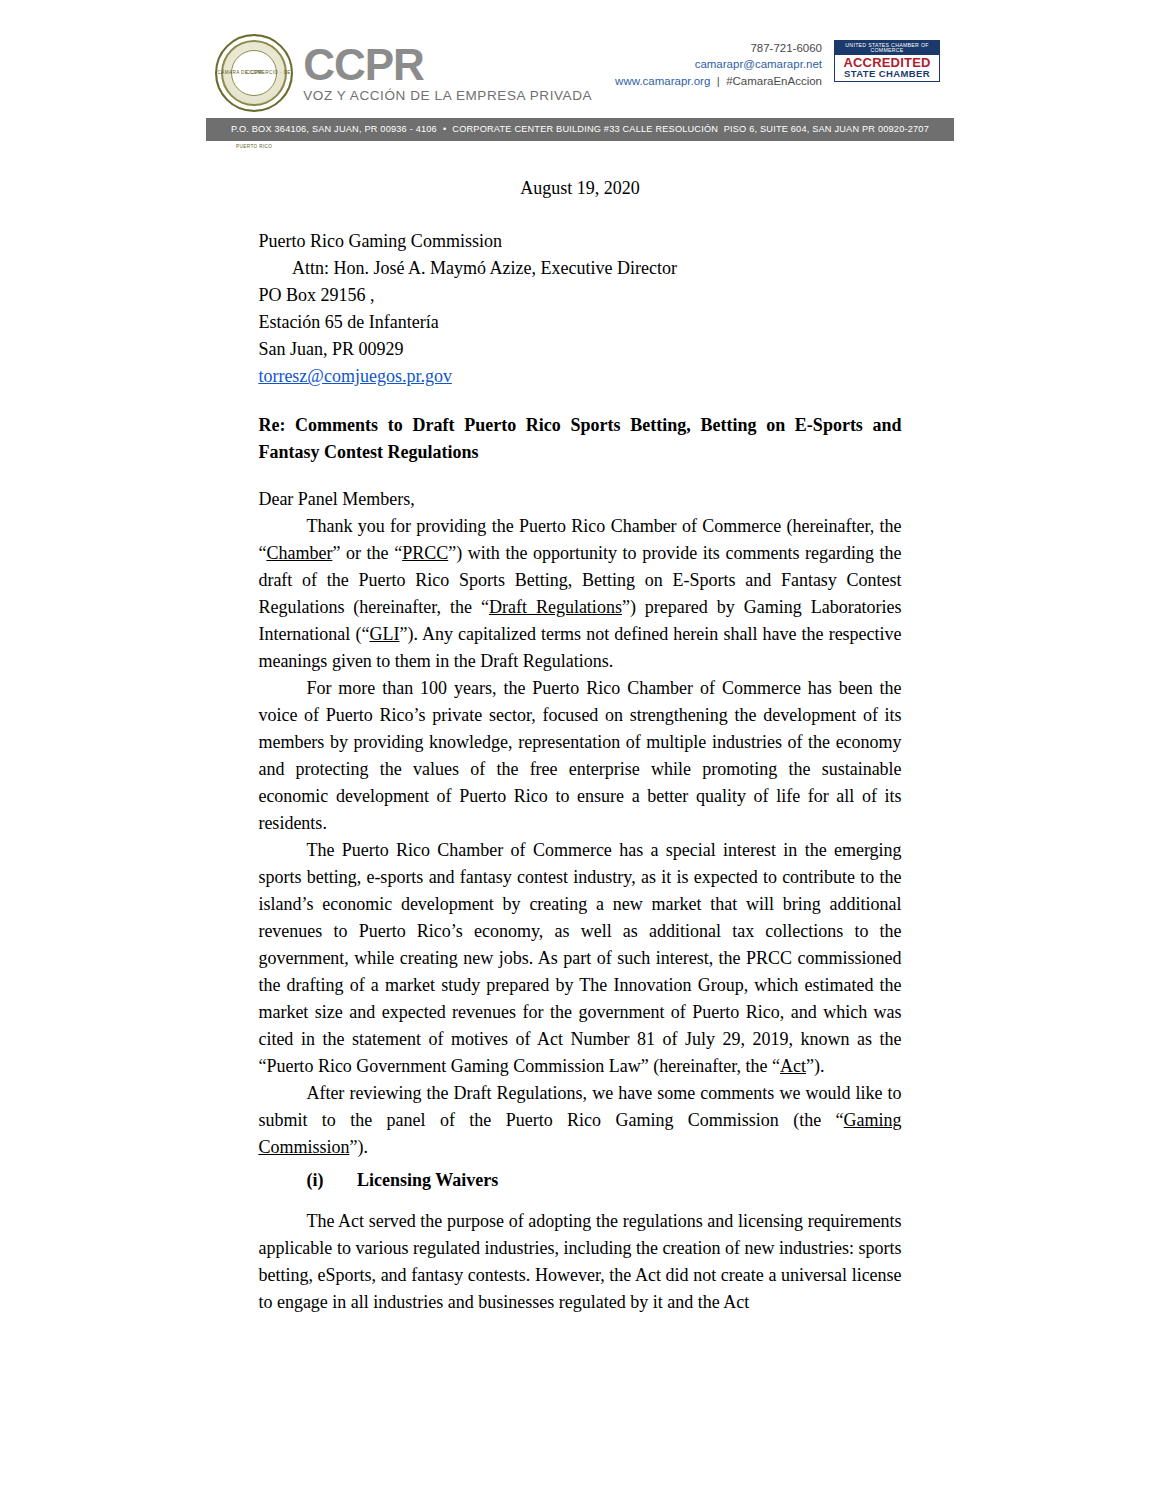CCPR
CCPR VOZ Y ACCIÓN DE LA EMPRESA PRIVADA
787-721-6060
camarapr@camarapr.net
www.camarapr.org | #CamaraEnAccion
UNITED STATES CHAMBER OF COMMERCE
ACCREDITED
STATE CHAMBER
P.O. BOX 364106, SAN JUAN, PR 00936 - 4106•CORPORATE CENTER BUILDING #33 CALLE RESOLUCIÓN PISO 6, SUITE 604, SAN JUAN PR 00920-2707
August 19, 2020
Puerto Rico Gaming Commission
Attn: Hon. José A. Maymó Azize, Executive Director
PO Box 29156 ,
Estación 65 de Infantería
San Juan, PR 00929
torresz@comjuegos.pr.gov
Re: Comments to Draft Puerto Rico Sports Betting, Betting on E-Sports and Fantasy Contest Regulations
Dear Panel Members,
Thank you for providing the Puerto Rico Chamber of Commerce (hereinafter, the “Chamber” or the “PRCC”) with the opportunity to provide its comments regarding the draft of the Puerto Rico Sports Betting, Betting on E-Sports and Fantasy Contest Regulations (hereinafter, the “Draft Regulations”) prepared by Gaming Laboratories International (“GLI”). Any capitalized terms not defined herein shall have the respective meanings given to them in the Draft Regulations.
For more than 100 years, the Puerto Rico Chamber of Commerce has been the voice of Puerto Rico’s private sector, focused on strengthening the development of its members by providing knowledge, representation of multiple industries of the economy and protecting the values of the free enterprise while promoting the sustainable economic development of Puerto Rico to ensure a better quality of life for all of its residents.
The Puerto Rico Chamber of Commerce has a special interest in the emerging sports betting, e-sports and fantasy contest industry, as it is expected to contribute to the island’s economic development by creating a new market that will bring additional revenues to Puerto Rico’s economy, as well as additional tax collections to the government, while creating new jobs. As part of such interest, the PRCC commissioned the drafting of a market study prepared by The Innovation Group, which estimated the market size and expected revenues for the government of Puerto Rico, and which was cited in the statement of motives of Act Number 81 of July 29, 2019, known as the “Puerto Rico Government Gaming Commission Law” (hereinafter, the “Act”).
After reviewing the Draft Regulations, we have some comments we would like to submit to the panel of the Puerto Rico Gaming Commission (the “Gaming Commission”).
(i) Licensing Waivers
The Act served the purpose of adopting the regulations and licensing requirements applicable to various regulated industries, including the creation of new industries: sports betting, eSports, and fantasy contests. However, the Act did not create a universal license to engage in all industries and businesses regulated by it and the Act